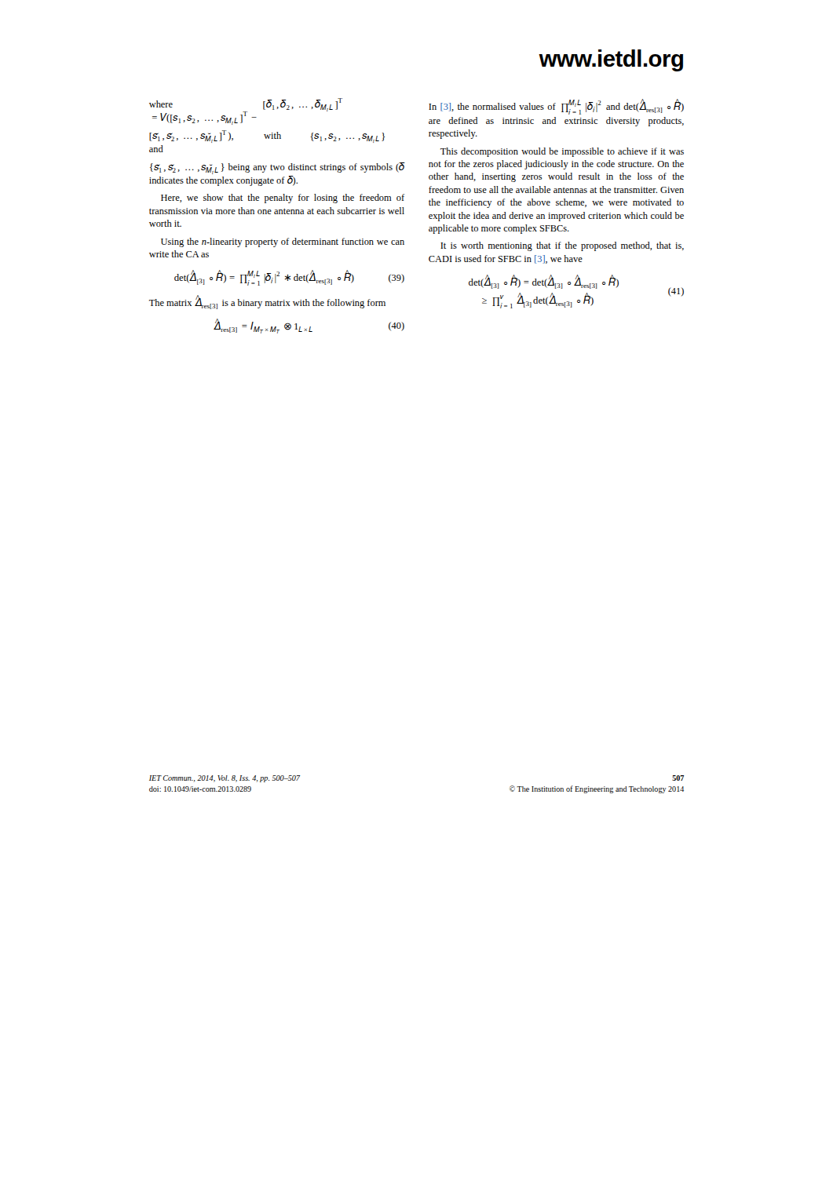www.ietdl.org
where [ δ1, δ2, …, δMtL ] T = V ( [ s1, s2, …, sMtL ] T −
[ s1˘, s2˘, …, sMtL˘ ] T ) , with { s1, s2, …, sMtL } and
{ s1˘, s2˘, …, sMtL˘ } being any two distinct strings of symbols (δ¯ indicates the complex conjugate of δ).
Here, we show that the penalty for losing the freedom of transmission via more than one antenna at each subcarrier is well worth it.
Using the n-linearity property of determinant function we can write the CA as
det ( Δ^ [3] ∘ R^ ) = ∏ i=1 MtL |δi| 2 ∗ det ( Δ^ res[3] ∘ R^ )
(39)
The matrix Δ^res[3] is a binary matrix with the following form
Δ^ res[3] = I MT×MT ⊗ 1 L×L
(40)
In [3], the normalised values of ∏i=1MtL|δi|2 and det(Δ^res[3]∘R^) are defined as intrinsic and extrinsic diversity products, respectively.
This decomposition would be impossible to achieve if it was not for the zeros placed judiciously in the code structure. On the other hand, inserting zeros would result in the loss of the freedom to use all the available antennas at the transmitter. Given the inefficiency of the above scheme, we were motivated to exploit the idea and derive an improved criterion which could be applicable to more complex SFBCs.
It is worth mentioning that if the proposed method, that is, CADI is used for SFBC in [3], we have
det ( Δ^ [3] ∘ R^ ) = det ( Δ^ [3] ∘ Δ^ res[3] ∘ R^ ) ≥ ∏ i=1 ν Δ^ [3] det ( Δ^ res[3] ∘ R^ )
(41)
IET Commun., 2014, Vol. 8, Iss. 4, pp. 500–507
doi: 10.1049/iet-com.2013.0289
507
© The Institution of Engineering and Technology 2014